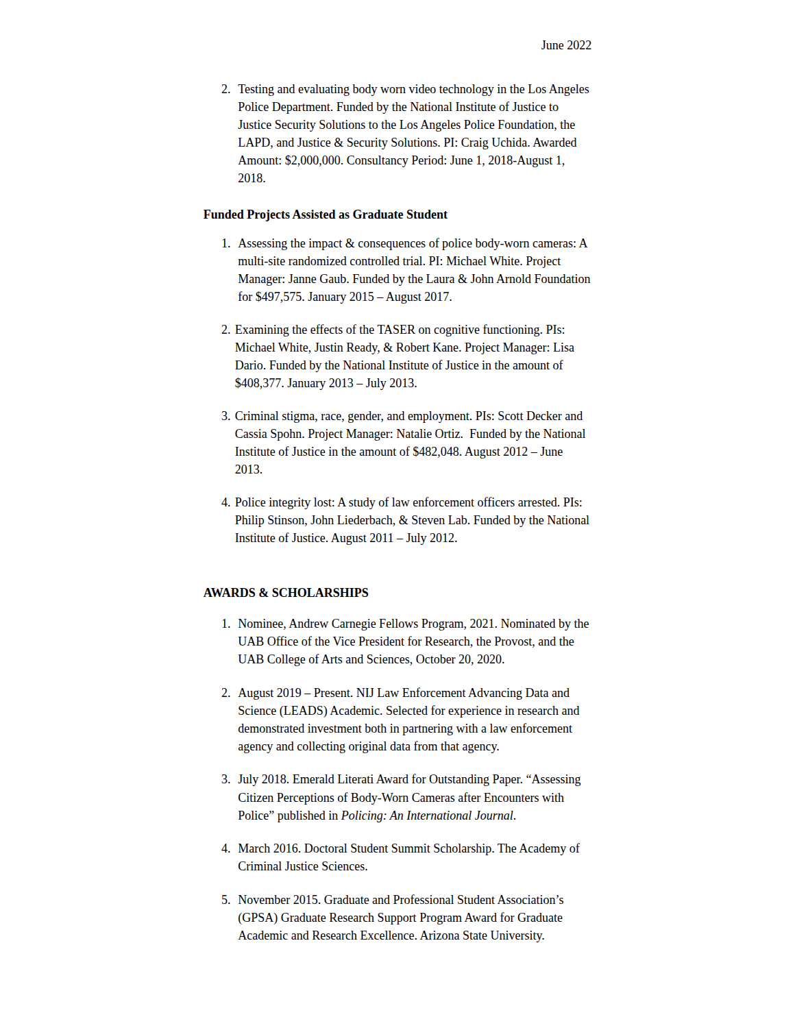June 2022
Testing and evaluating body worn video technology in the Los Angeles Police Department. Funded by the National Institute of Justice to Justice Security Solutions to the Los Angeles Police Foundation, the LAPD, and Justice & Security Solutions. PI: Craig Uchida. Awarded Amount: $2,000,000. Consultancy Period: June 1, 2018-August 1, 2018.
Funded Projects Assisted as Graduate Student
Assessing the impact & consequences of police body-worn cameras: A multi-site randomized controlled trial. PI: Michael White. Project Manager: Janne Gaub. Funded by the Laura & John Arnold Foundation for $497,575. January 2015 – August 2017.
Examining the effects of the TASER on cognitive functioning. PIs: Michael White, Justin Ready, & Robert Kane. Project Manager: Lisa Dario. Funded by the National Institute of Justice in the amount of $408,377. January 2013 – July 2013.
Criminal stigma, race, gender, and employment. PIs: Scott Decker and Cassia Spohn. Project Manager: Natalie Ortiz. Funded by the National Institute of Justice in the amount of $482,048. August 2012 – June 2013.
Police integrity lost: A study of law enforcement officers arrested. PIs: Philip Stinson, John Liederbach, & Steven Lab. Funded by the National Institute of Justice. August 2011 – July 2012.
AWARDS & SCHOLARSHIPS
Nominee, Andrew Carnegie Fellows Program, 2021. Nominated by the UAB Office of the Vice President for Research, the Provost, and the UAB College of Arts and Sciences, October 20, 2020.
August 2019 – Present. NIJ Law Enforcement Advancing Data and Science (LEADS) Academic. Selected for experience in research and demonstrated investment both in partnering with a law enforcement agency and collecting original data from that agency.
July 2018. Emerald Literati Award for Outstanding Paper. “Assessing Citizen Perceptions of Body-Worn Cameras after Encounters with Police” published in Policing: An International Journal.
March 2016. Doctoral Student Summit Scholarship. The Academy of Criminal Justice Sciences.
November 2015. Graduate and Professional Student Association’s (GPSA) Graduate Research Support Program Award for Graduate Academic and Research Excellence. Arizona State University.